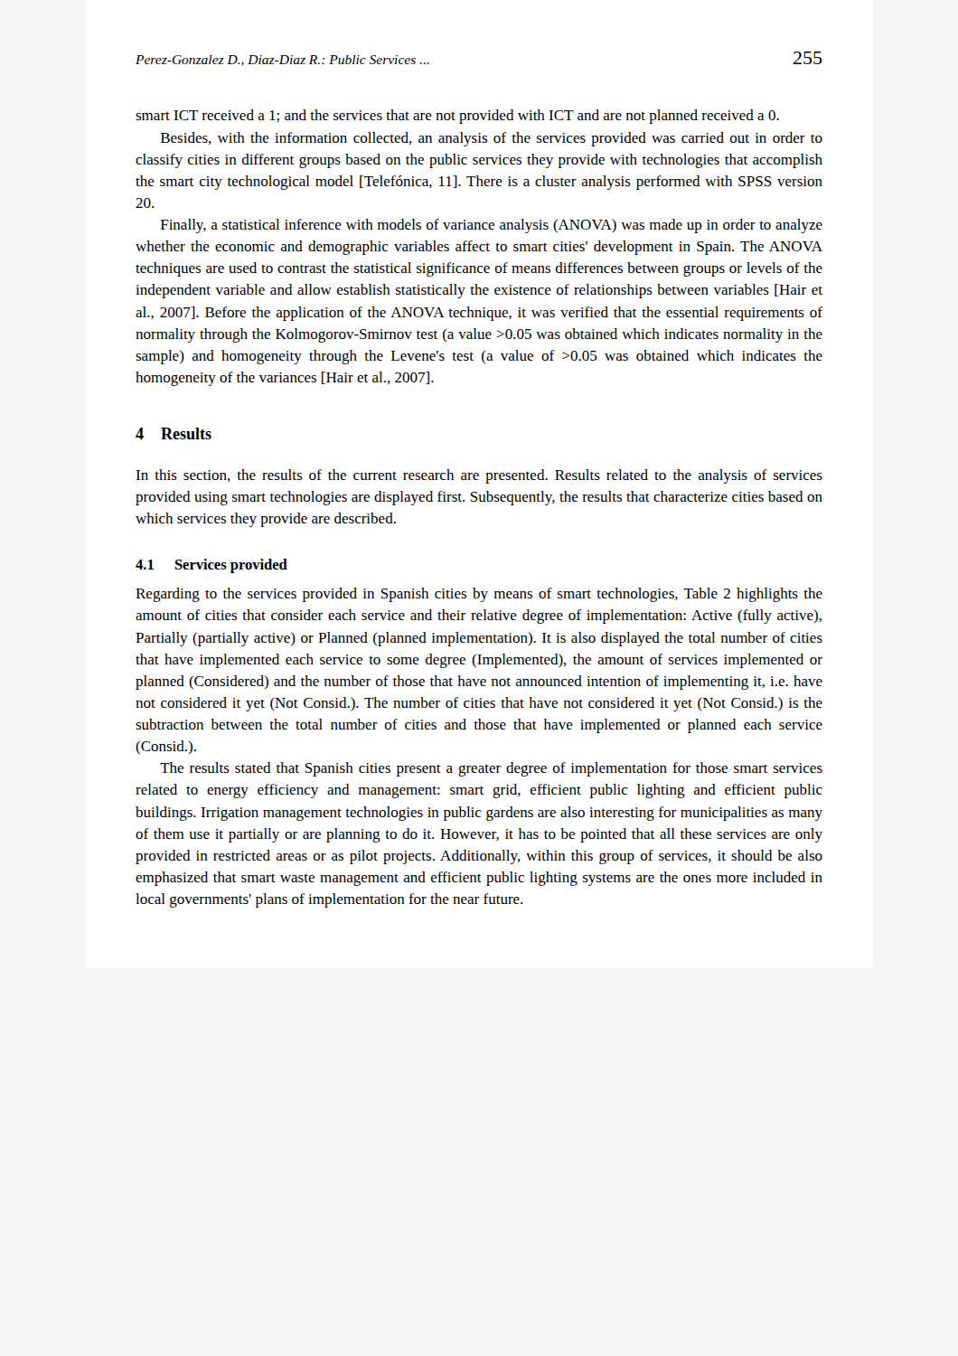Perez-Gonzalez D., Diaz-Diaz R.: Public Services ... 255
smart ICT received a 1; and the services that are not provided with ICT and are not planned received a 0.
Besides, with the information collected, an analysis of the services provided was carried out in order to classify cities in different groups based on the public services they provide with technologies that accomplish the smart city technological model [Telefónica, 11]. There is a cluster analysis performed with SPSS version 20.
Finally, a statistical inference with models of variance analysis (ANOVA) was made up in order to analyze whether the economic and demographic variables affect to smart cities' development in Spain. The ANOVA techniques are used to contrast the statistical significance of means differences between groups or levels of the independent variable and allow establish statistically the existence of relationships between variables [Hair et al., 2007]. Before the application of the ANOVA technique, it was verified that the essential requirements of normality through the Kolmogorov-Smirnov test (a value >0.05 was obtained which indicates normality in the sample) and homogeneity through the Levene's test (a value of >0.05 was obtained which indicates the homogeneity of the variances [Hair et al., 2007].
4 Results
In this section, the results of the current research are presented. Results related to the analysis of services provided using smart technologies are displayed first. Subsequently, the results that characterize cities based on which services they provide are described.
4.1 Services provided
Regarding to the services provided in Spanish cities by means of smart technologies, Table 2 highlights the amount of cities that consider each service and their relative degree of implementation: Active (fully active), Partially (partially active) or Planned (planned implementation). It is also displayed the total number of cities that have implemented each service to some degree (Implemented), the amount of services implemented or planned (Considered) and the number of those that have not announced intention of implementing it, i.e. have not considered it yet (Not Consid.). The number of cities that have not considered it yet (Not Consid.) is the subtraction between the total number of cities and those that have implemented or planned each service (Consid.).
The results stated that Spanish cities present a greater degree of implementation for those smart services related to energy efficiency and management: smart grid, efficient public lighting and efficient public buildings. Irrigation management technologies in public gardens are also interesting for municipalities as many of them use it partially or are planning to do it. However, it has to be pointed that all these services are only provided in restricted areas or as pilot projects. Additionally, within this group of services, it should be also emphasized that smart waste management and efficient public lighting systems are the ones more included in local governments' plans of implementation for the near future.